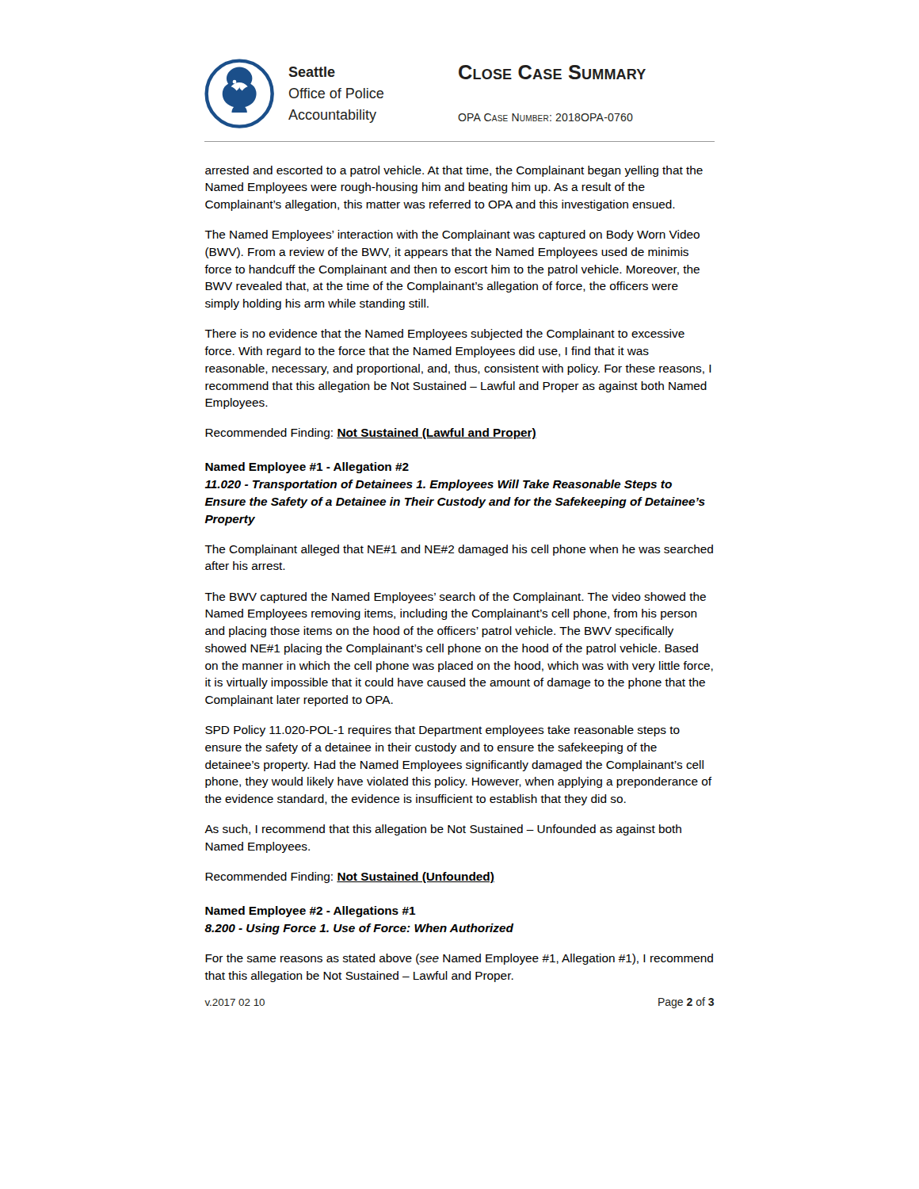Seattle
Office of Police
Accountability
Close Case Summary
OPA Case Number: 2018OPA-0760
arrested and escorted to a patrol vehicle. At that time, the Complainant began yelling that the Named Employees were rough-housing him and beating him up. As a result of the Complainant’s allegation, this matter was referred to OPA and this investigation ensued.
The Named Employees’ interaction with the Complainant was captured on Body Worn Video (BWV). From a review of the BWV, it appears that the Named Employees used de minimis force to handcuff the Complainant and then to escort him to the patrol vehicle. Moreover, the BWV revealed that, at the time of the Complainant’s allegation of force, the officers were simply holding his arm while standing still.
There is no evidence that the Named Employees subjected the Complainant to excessive force. With regard to the force that the Named Employees did use, I find that it was reasonable, necessary, and proportional, and, thus, consistent with policy. For these reasons, I recommend that this allegation be Not Sustained – Lawful and Proper as against both Named Employees.
Recommended Finding: Not Sustained (Lawful and Proper)
Named Employee #1 - Allegation #2
11.020 - Transportation of Detainees 1. Employees Will Take Reasonable Steps to Ensure the Safety of a Detainee in Their Custody and for the Safekeeping of Detainee’s Property
The Complainant alleged that NE#1 and NE#2 damaged his cell phone when he was searched after his arrest.
The BWV captured the Named Employees’ search of the Complainant. The video showed the Named Employees removing items, including the Complainant’s cell phone, from his person and placing those items on the hood of the officers’ patrol vehicle. The BWV specifically showed NE#1 placing the Complainant’s cell phone on the hood of the patrol vehicle. Based on the manner in which the cell phone was placed on the hood, which was with very little force, it is virtually impossible that it could have caused the amount of damage to the phone that the Complainant later reported to OPA.
SPD Policy 11.020-POL-1 requires that Department employees take reasonable steps to ensure the safety of a detainee in their custody and to ensure the safekeeping of the detainee’s property. Had the Named Employees significantly damaged the Complainant’s cell phone, they would likely have violated this policy. However, when applying a preponderance of the evidence standard, the evidence is insufficient to establish that they did so.
As such, I recommend that this allegation be Not Sustained – Unfounded as against both Named Employees.
Recommended Finding: Not Sustained (Unfounded)
Named Employee #2 - Allegations #1
8.200 - Using Force 1. Use of Force: When Authorized
For the same reasons as stated above (see Named Employee #1, Allegation #1), I recommend that this allegation be Not Sustained – Lawful and Proper.
v.2017 02 10
Page 2 of 3